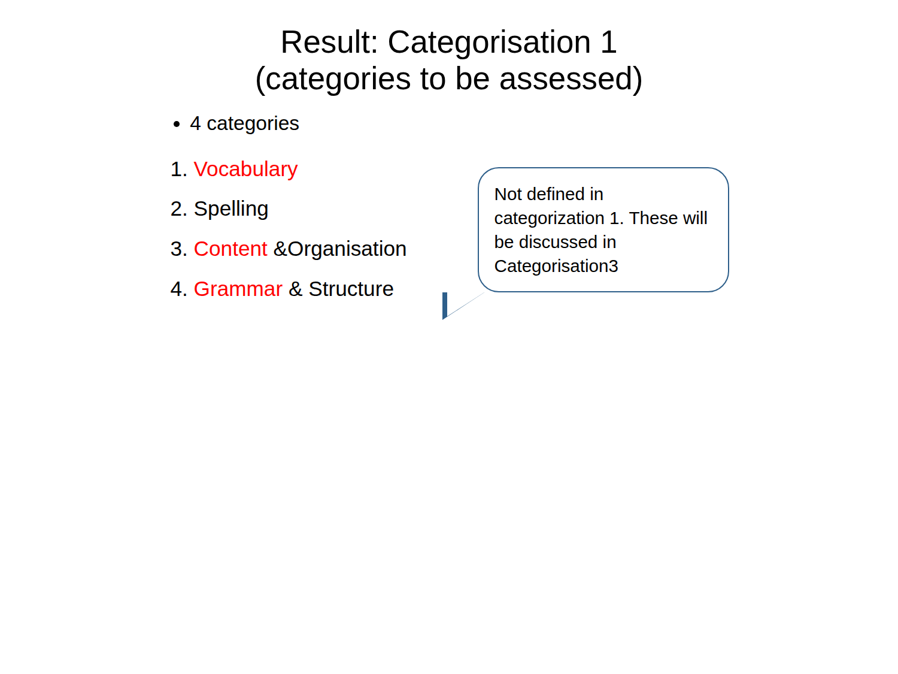Result: Categorisation 1 (categories to be assessed)
4 categories
Vocabulary
Spelling
Content &Organisation
Grammar & Structure
Not defined in categorization 1. These will be discussed in Categorisation3